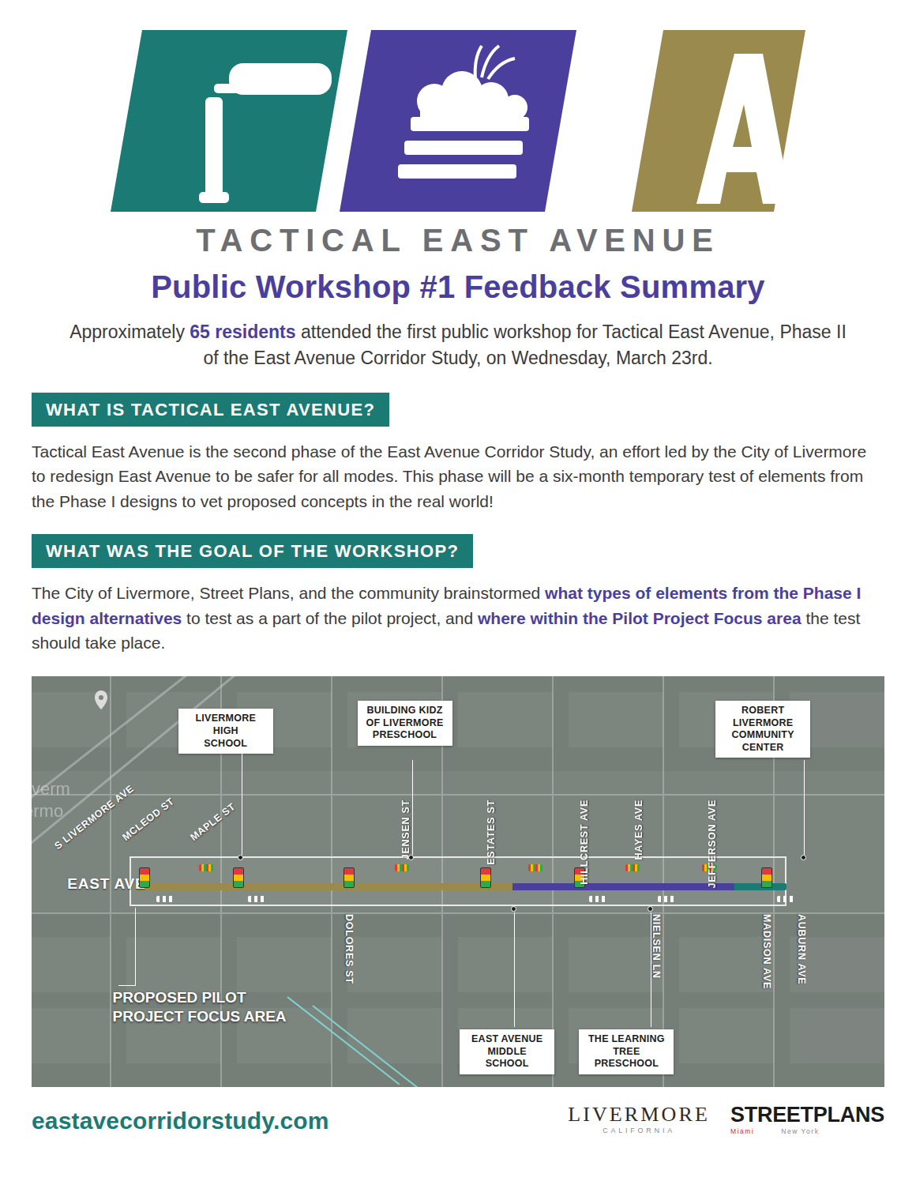TACTICAL EAST AVENUE
Public Workshop #1 Feedback Summary
Approximately 65 residents attended the first public workshop for Tactical East Avenue, Phase II of the East Avenue Corridor Study, on Wednesday, March 23rd.
WHAT IS TACTICAL EAST AVENUE?
Tactical East Avenue is the second phase of the East Avenue Corridor Study, an effort led by the City of Livermore to redesign East Avenue to be safer for all modes. This phase will be a six-month temporary test of elements from the Phase I designs to vet proposed concepts in the real world!
WHAT WAS THE GOAL OF THE WORKSHOP?
The City of Livermore, Street Plans, and the community brainstormed what types of elements from the Phase I design alternatives to test as a part of the pilot project, and where within the Pilot Project Focus area the test should take place.
verm ermo
EAST AVE
JENSEN ST
ESTATES ST
HILLCREST AVE
HAYES AVE
JEFFERSON AVE
DOLORES ST
NIELSEN LN
MADISON AVE
AUBURN AVE
S LIVERMORE AVE
MCLEOD ST
MAPLE ST
LIVERMORE HIGH
SCHOOL
BUILDING KIDZ
OF LIVERMORE
PRESCHOOL
ROBERT LIVERMORE
COMMUNITY
CENTER
EAST AVENUE
MIDDLE SCHOOL
THE LEARNING
TREE PRESCHOOL
PROPOSED PILOT
PROJECT FOCUS AREA
eastavecorridorstudy.com
LIVERMORE
CALIFORNIA
STREET PLANS
Miami New York